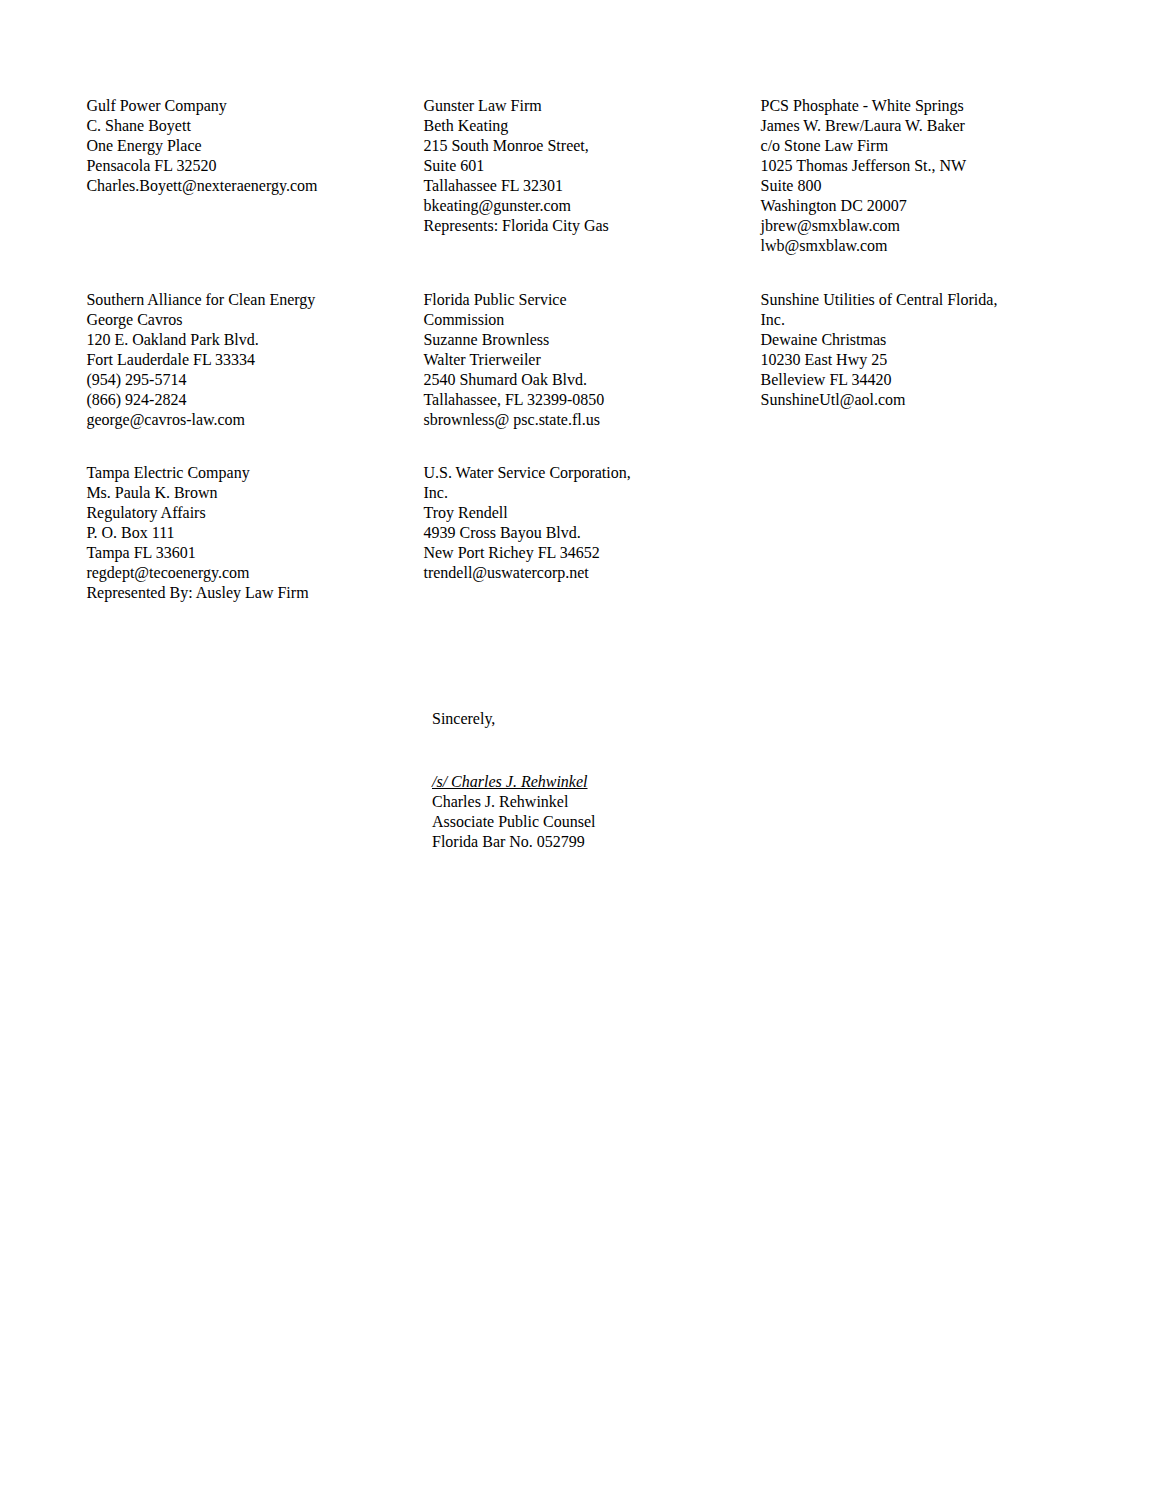Gulf Power Company
C. Shane Boyett
One Energy Place
Pensacola FL 32520
Charles.Boyett@nexteraenergy.com
Gunster Law Firm
Beth Keating
215 South Monroe Street,
Suite 601
Tallahassee FL 32301
bkeating@gunster.com
Represents: Florida City Gas
PCS Phosphate - White Springs
James W. Brew/Laura W. Baker
c/o Stone Law Firm
1025 Thomas Jefferson St., NW
Suite 800
Washington DC 20007
jbrew@smxblaw.com
lwb@smxblaw.com
Southern Alliance for Clean Energy
George Cavros
120 E. Oakland Park Blvd.
Fort Lauderdale FL 33334
(954) 295-5714
(866) 924-2824
george@cavros-law.com
Florida Public Service
Commission
Suzanne Brownless
Walter Trierweiler
2540 Shumard Oak Blvd.
Tallahassee, FL 32399-0850
sbrownless@ psc.state.fl.us
Sunshine Utilities of Central Florida,
Inc.
Dewaine Christmas
10230 East Hwy 25
Belleview FL 34420
SunshineUtl@aol.com
Tampa Electric Company
Ms. Paula K. Brown
Regulatory Affairs
P. O. Box 111
Tampa FL 33601
regdept@tecoenergy.com
Represented By: Ausley Law Firm
U.S. Water Service Corporation,
Inc.
Troy Rendell
4939 Cross Bayou Blvd.
New Port Richey FL 34652
trendell@uswatercorp.net
Sincerely,
/s/ Charles J. Rehwinkel
Charles J. Rehwinkel
Associate Public Counsel
Florida Bar No. 052799